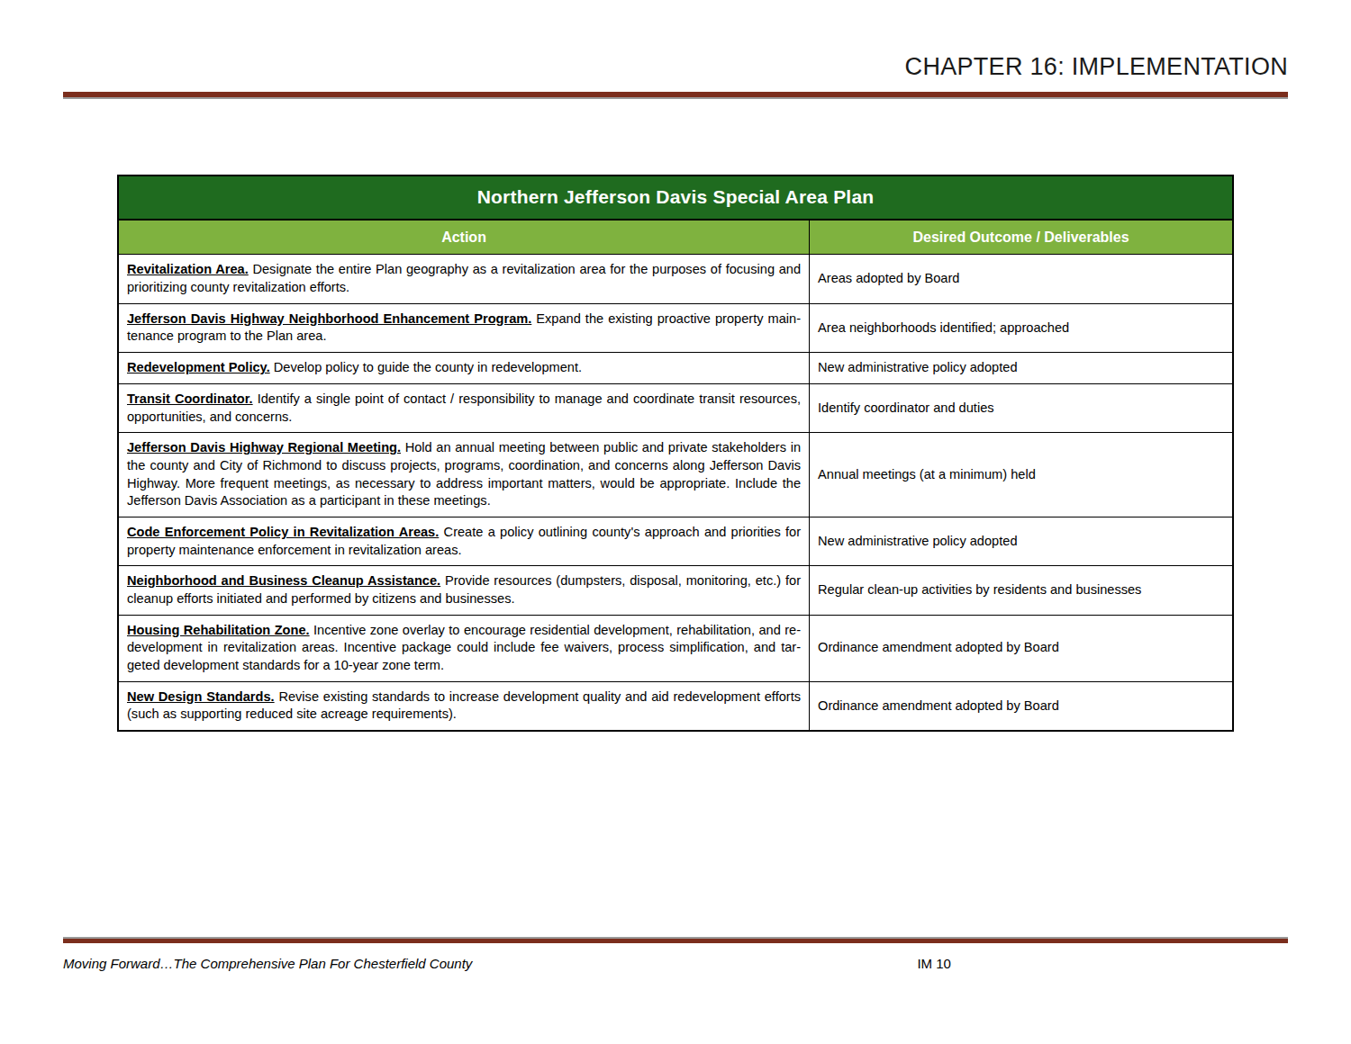CHAPTER 16: IMPLEMENTATION
| Northern Jefferson Davis Special Area Plan |
| --- |
| Action | Desired Outcome / Deliverables |
| Revitalization Area. Designate the entire Plan geography as a revitalization area for the purposes of focusing and prioritizing county revitalization efforts. | Areas adopted by Board |
| Jefferson Davis Highway Neighborhood Enhancement Program. Expand the existing proactive property maintenance program to the Plan area. | Area neighborhoods identified; approached |
| Redevelopment Policy. Develop policy to guide the county in redevelopment. | New administrative policy adopted |
| Transit Coordinator. Identify a single point of contact / responsibility to manage and coordinate transit resources, opportunities, and concerns. | Identify coordinator and duties |
| Jefferson Davis Highway Regional Meeting. Hold an annual meeting between public and private stakeholders in the county and City of Richmond to discuss projects, programs, coordination, and concerns along Jefferson Davis Highway. More frequent meetings, as necessary to address important matters, would be appropriate. Include the Jefferson Davis Association as a participant in these meetings. | Annual meetings (at a minimum) held |
| Code Enforcement Policy in Revitalization Areas. Create a policy outlining county's approach and priorities for property maintenance enforcement in revitalization areas. | New administrative policy adopted |
| Neighborhood and Business Cleanup Assistance. Provide resources (dumpsters, disposal, monitoring, etc.) for cleanup efforts initiated and performed by citizens and businesses. | Regular clean-up activities by residents and businesses |
| Housing Rehabilitation Zone. Incentive zone overlay to encourage residential development, rehabilitation, and redevelopment in revitalization areas. Incentive package could include fee waivers, process simplification, and targeted development standards for a 10-year zone term. | Ordinance amendment adopted by Board |
| New Design Standards. Revise existing standards to increase development quality and aid redevelopment efforts (such as supporting reduced site acreage requirements). | Ordinance amendment adopted by Board |
Moving Forward…The Comprehensive Plan For Chesterfield County
IM 10